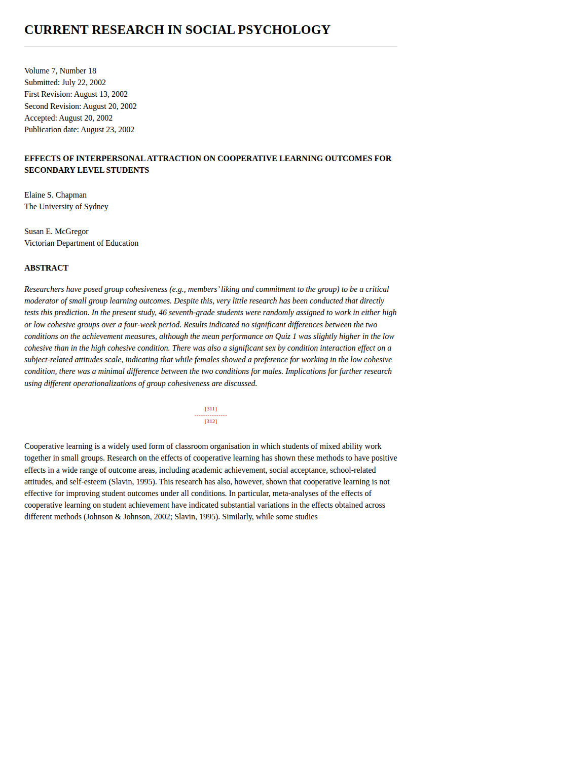CURRENT RESEARCH IN SOCIAL PSYCHOLOGY
Volume 7, Number 18
Submitted: July 22, 2002
First Revision: August 13, 2002
Second Revision: August 20, 2002
Accepted: August 20, 2002
Publication date: August 23, 2002
Effects of Interpersonal Attraction on Cooperative Learning Outcomes for Secondary Level Students
Elaine S. Chapman
The University of Sydney
Susan E. McGregor
Victorian Department of Education
ABSTRACT
Researchers have posed group cohesiveness (e.g., members’ liking and commitment to the group) to be a critical moderator of small group learning outcomes. Despite this, very little research has been conducted that directly tests this prediction. In the present study, 46 seventh-grade students were randomly assigned to work in either high or low cohesive groups over a four-week period. Results indicated no significant differences between the two conditions on the achievement measures, although the mean performance on Quiz 1 was slightly higher in the low cohesive than in the high cohesive condition. There was also a significant sex by condition interaction effect on a subject-related attitudes scale, indicating that while females showed a preference for working in the low cohesive condition, there was a minimal difference between the two conditions for males. Implications for further research using different operationalizations of group cohesiveness are discussed.
[311] --------------- [312]
Cooperative learning is a widely used form of classroom organisation in which students of mixed ability work together in small groups. Research on the effects of cooperative learning has shown these methods to have positive effects in a wide range of outcome areas, including academic achievement, social acceptance, school-related attitudes, and self-esteem (Slavin, 1995). This research has also, however, shown that cooperative learning is not effective for improving student outcomes under all conditions. In particular, meta-analyses of the effects of cooperative learning on student achievement have indicated substantial variations in the effects obtained across different methods (Johnson & Johnson, 2002; Slavin, 1995). Similarly, while some studies